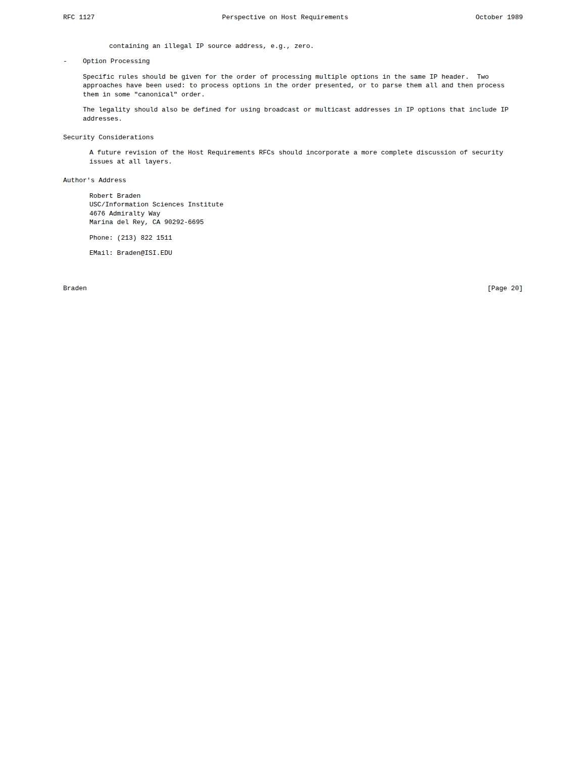RFC 1127 Perspective on Host Requirements October 1989
containing an illegal IP source address, e.g., zero.
Option Processing
Specific rules should be given for the order of processing multiple options in the same IP header. Two approaches have been used: to process options in the order presented, or to parse them all and then process them in some "canonical" order.
The legality should also be defined for using broadcast or multicast addresses in IP options that include IP addresses.
Security Considerations
A future revision of the Host Requirements RFCs should incorporate a more complete discussion of security issues at all layers.
Author's Address
Robert Braden
USC/Information Sciences Institute
4676 Admiralty Way
Marina del Rey, CA 90292-6695
Phone: (213) 822 1511
EMail: Braden@ISI.EDU
Braden [Page 20]